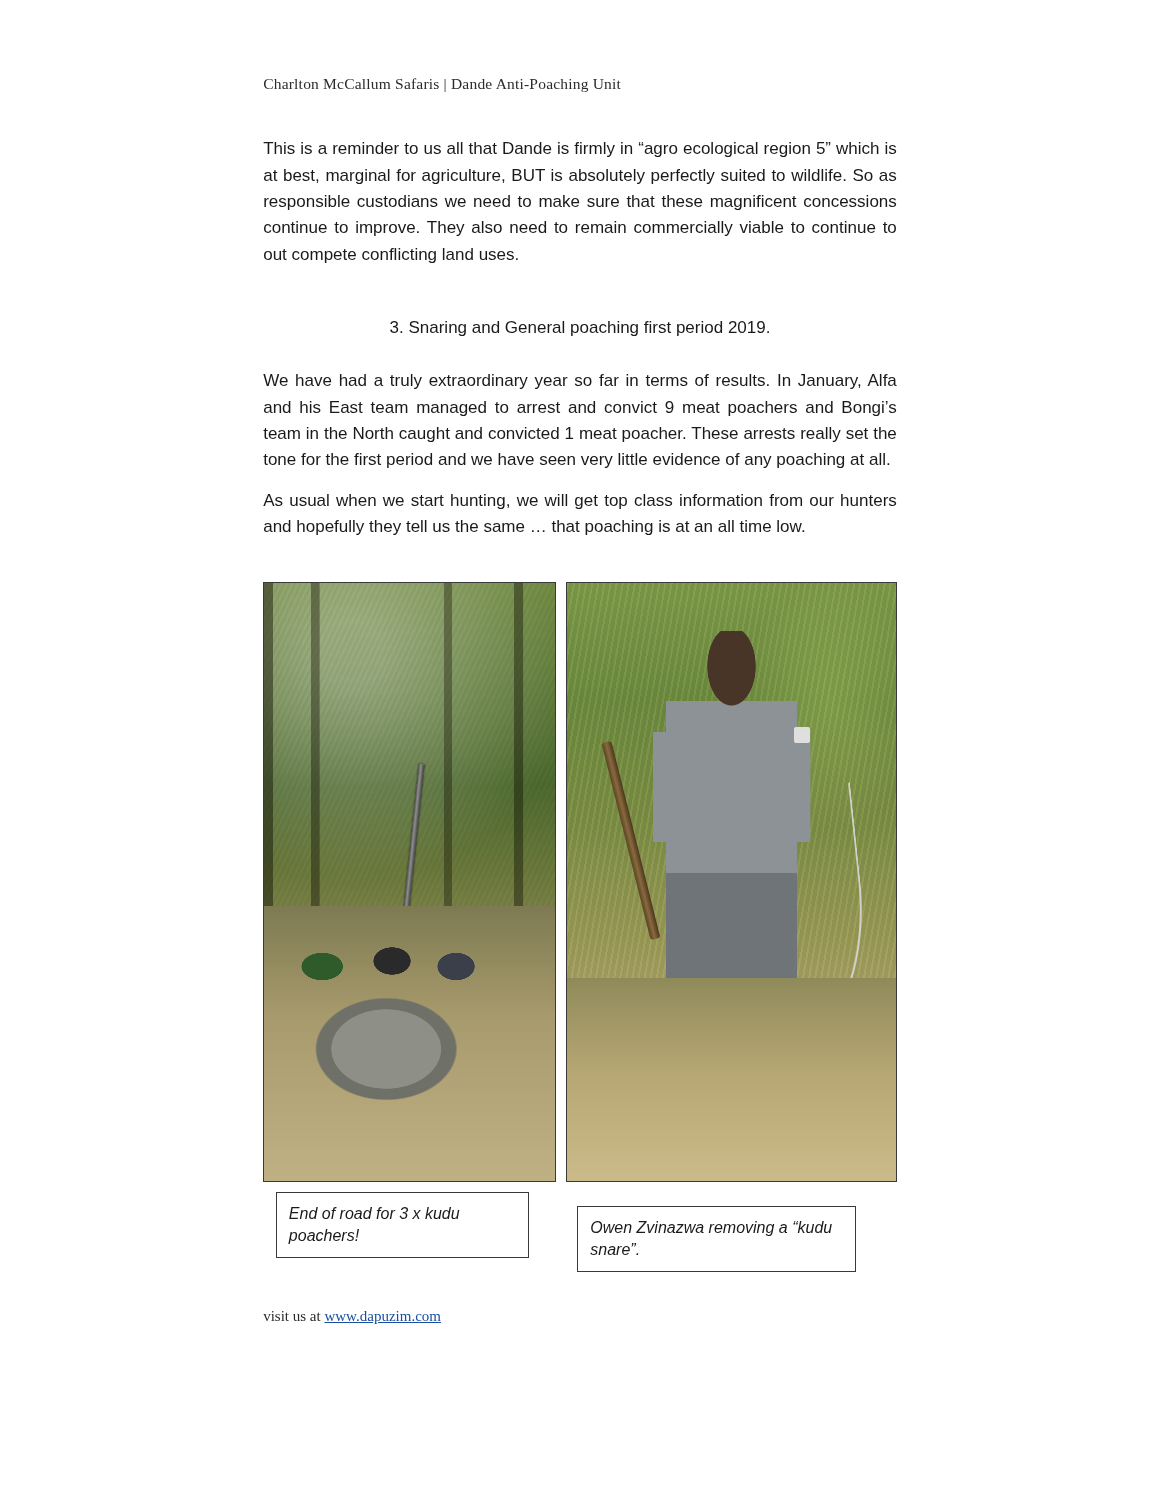Charlton McCallum Safaris | Dande Anti-Poaching Unit
This is a reminder to us all that Dande is firmly in “agro ecological region 5” which is at best, marginal for agriculture, BUT is absolutely perfectly suited to wildlife. So as responsible custodians we need to make sure that these magnificent concessions continue to improve. They also need to remain commercially viable to continue to out compete conflicting land uses.
3. Snaring and General poaching first period 2019.
We have had a truly extraordinary year so far in terms of results. In January, Alfa and his East team managed to arrest and convict 9 meat poachers and Bongi’s team in the North caught and convicted 1 meat poacher. These arrests really set the tone for the first period and we have seen very little evidence of any poaching at all.
As usual when we start hunting, we will get top class information from our hunters and hopefully they tell us the same … that poaching is at an all time low.
End of road for 3 x kudu poachers!
Owen Zvinazwa removing a “kudu snare”.
visit us at www.dapuzim.com